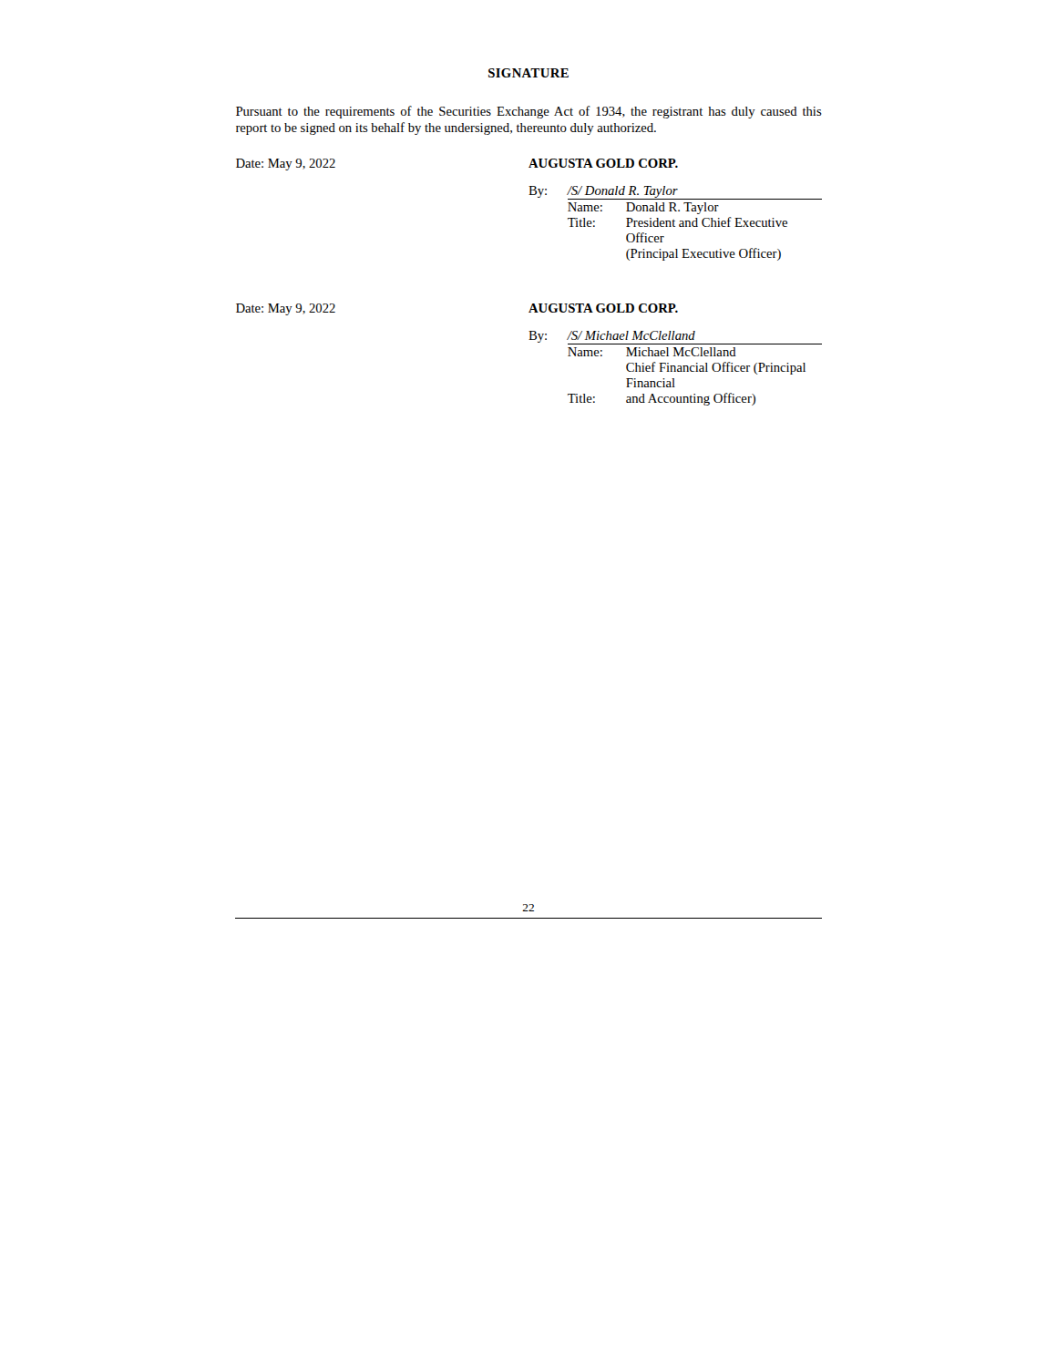SIGNATURE
Pursuant to the requirements of the Securities Exchange Act of 1934, the registrant has duly caused this report to be signed on its behalf by the undersigned, thereunto duly authorized.
| Date: May 9, 2022 | AUGUSTA GOLD CORP. |
| | / By: / /S/ Donald R. Taylor / / / / Name: / Donald R. Taylor / / Title: / President and Chief Executive Officer (Principal Executive Officer) / / |
| Date: May 9, 2022 | AUGUSTA GOLD CORP. |
| | / By: / /S/ Michael McClelland / / / / Name: / Michael McClelland / / / Chief Financial Officer (Principal Financial / / Title: / and Accounting Officer) / / |
22